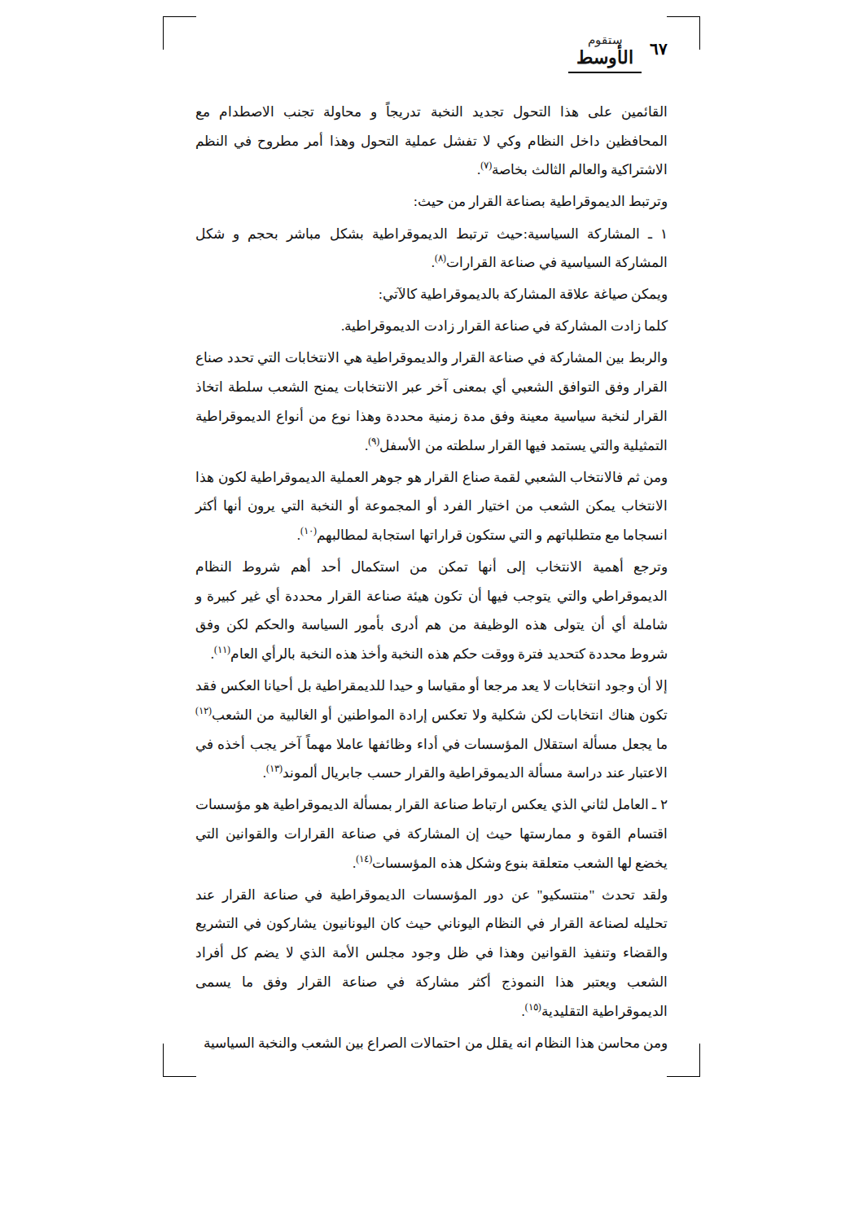٦٧
ستقوم
الأوسط
القائمين على هذا التحول تجديد النخبة تدريجاً و محاولة تجنب الاصطدام مع المحافظين داخل النظام وكي لا تفشل عملية التحول وهذا أمر مطروح في النظم الاشتراكية والعالم الثالث بخاصة(٧).
وترتبط الديموقراطية بصناعة القرار من حيث:
١ ـ المشاركة السياسية:حيث ترتبط الديموقراطية بشكل مباشر بحجم و شكل المشاركة السياسية في صناعة القرارات(٨).
ويمكن صياغة علاقة المشاركة بالديموقراطية كالآتي:
كلما زادت المشاركة في صناعة القرار زادت الديموقراطية.
والربط بين المشاركة في صناعة القرار والديموقراطية هي الانتخابات التي تحدد صناع القرار وفق التوافق الشعبي أي بمعنى آخر عبر الانتخابات يمنح الشعب سلطة اتخاذ القرار لنخبة سياسية معينة وفق مدة زمنية محددة وهذا نوع من أنواع الديموقراطية التمثيلية والتي يستمد فيها القرار سلطته من الأسفل(٩).
ومن ثم فالانتخاب الشعبي لقمة صناع القرار هو جوهر العملية الديموقراطية لكون هذا الانتخاب يمكن الشعب من اختيار الفرد أو المجموعة أو النخبة التي يرون أنها أكثر انسجاما مع متطلباتهم و التي ستكون قراراتها استجابة لمطالبهم(١٠).
وترجع أهمية الانتخاب إلى أنها تمكن من استكمال أحد أهم شروط النظام الديموقراطي والتي يتوجب فيها أن تكون هيئة صناعة القرار محددة أي غير كبيرة و شاملة أي أن يتولى هذه الوظيفة من هم أدرى بأمور السياسة والحكم لكن وفق شروط محددة كتحديد فترة ووقت حكم هذه النخبة وأخذ هذه النخبة بالرأي العام(١١).
إلا أن وجود انتخابات لا يعد مرجعا أو مقياسا و حيدا للديمقراطية بل أحيانا العكس فقد تكون هناك انتخابات لكن شكلية ولا تعكس إرادة المواطنين أو الغالبية من الشعب(١٢) ما يجعل مسألة استقلال المؤسسات في أداء وظائفها عاملا مهماً آخر يجب أخذه في الاعتبار عند دراسة مسألة الديموقراطية والقرار حسب جابريال ألموند(١٣).
٢ ـ العامل لثاني الذي يعكس ارتباط صناعة القرار بمسألة الديموقراطية هو مؤسسات اقتسام القوة و ممارستها حيث إن المشاركة في صناعة القرارات والقوانين التي يخضع لها الشعب متعلقة بنوع وشكل هذه المؤسسات(١٤).
ولقد تحدث "منتسكيو" عن دور المؤسسات الديموقراطية في صناعة القرار عند تحليله لصناعة القرار في النظام اليوناني حيث كان اليونانيون يشاركون في التشريع والقضاء وتنفيذ القوانين وهذا في ظل وجود مجلس الأمة الذي لا يضم كل أفراد الشعب ويعتبر هذا النموذج أكثر مشاركة في صناعة القرار وفق ما يسمى الديموقراطية التقليدية(١٥).
ومن محاسن هذا النظام انه يقلل من احتمالات الصراع بين الشعب والنخبة السياسية